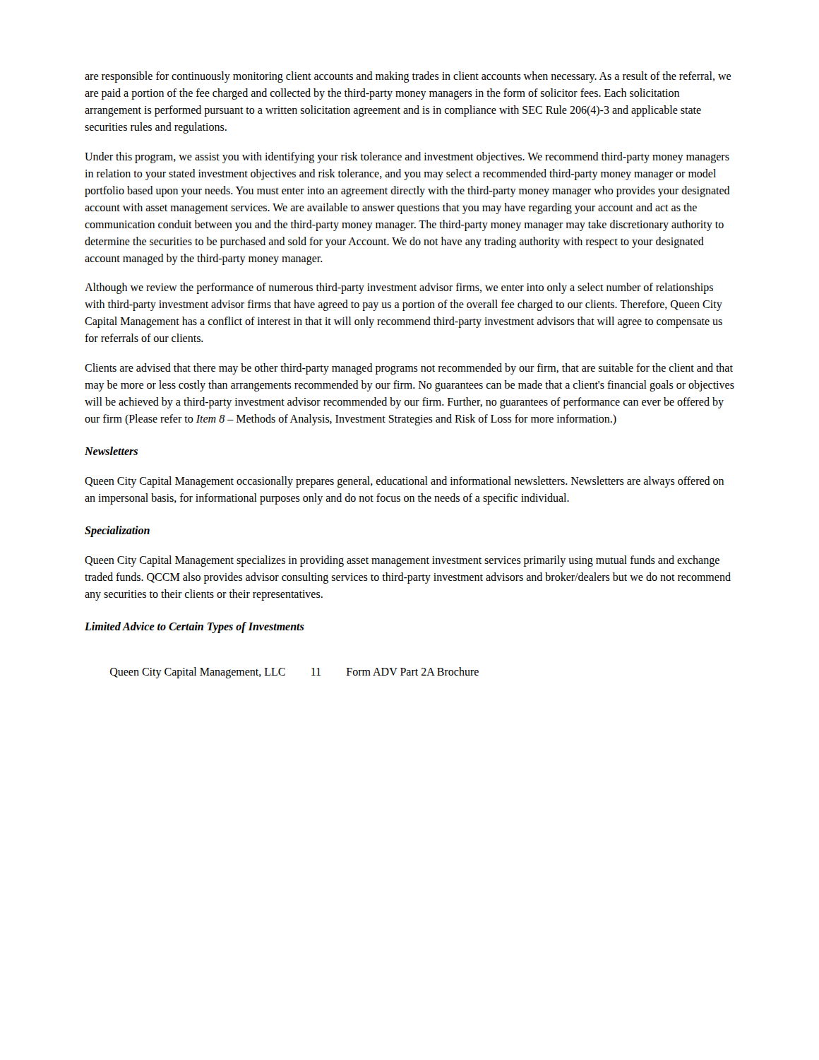are responsible for continuously monitoring client accounts and making trades in client accounts when necessary. As a result of the referral, we are paid a portion of the fee charged and collected by the third-party money managers in the form of solicitor fees. Each solicitation arrangement is performed pursuant to a written solicitation agreement and is in compliance with SEC Rule 206(4)-3 and applicable state securities rules and regulations.
Under this program, we assist you with identifying your risk tolerance and investment objectives. We recommend third-party money managers in relation to your stated investment objectives and risk tolerance, and you may select a recommended third-party money manager or model portfolio based upon your needs. You must enter into an agreement directly with the third-party money manager who provides your designated account with asset management services. We are available to answer questions that you may have regarding your account and act as the communication conduit between you and the third-party money manager. The third-party money manager may take discretionary authority to determine the securities to be purchased and sold for your Account. We do not have any trading authority with respect to your designated account managed by the third-party money manager.
Although we review the performance of numerous third-party investment advisor firms, we enter into only a select number of relationships with third-party investment advisor firms that have agreed to pay us a portion of the overall fee charged to our clients. Therefore, Queen City Capital Management has a conflict of interest in that it will only recommend third-party investment advisors that will agree to compensate us for referrals of our clients.
Clients are advised that there may be other third-party managed programs not recommended by our firm, that are suitable for the client and that may be more or less costly than arrangements recommended by our firm. No guarantees can be made that a client's financial goals or objectives will be achieved by a third-party investment advisor recommended by our firm. Further, no guarantees of performance can ever be offered by our firm (Please refer to Item 8 – Methods of Analysis, Investment Strategies and Risk of Loss for more information.)
Newsletters
Queen City Capital Management occasionally prepares general, educational and informational newsletters. Newsletters are always offered on an impersonal basis, for informational purposes only and do not focus on the needs of a specific individual.
Specialization
Queen City Capital Management specializes in providing asset management investment services primarily using mutual funds and exchange traded funds. QCCM also provides advisor consulting services to third-party investment advisors and broker/dealers but we do not recommend any securities to their clients or their representatives.
Limited Advice to Certain Types of Investments
Queen City Capital Management, LLC11 Form ADV Part 2A Brochure